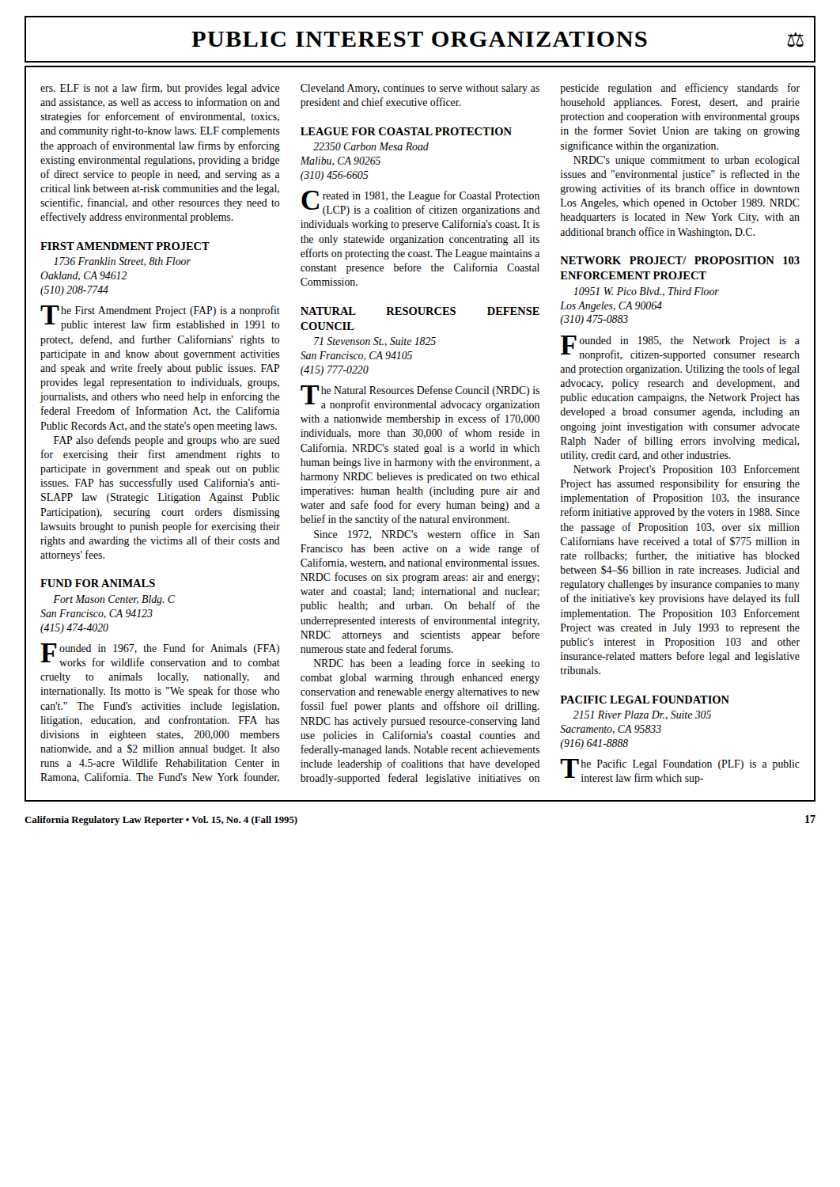PUBLIC INTEREST ORGANIZATIONS
⚖
ers. ELF is not a law firm, but provides legal advice and assistance, as well as access to information on and strategies for enforcement of environmental, toxics, and community right-to-know laws. ELF complements the approach of environmental law firms by enforcing existing environmental regulations, providing a bridge of direct service to people in need, and serving as a critical link between at-risk communities and the legal, scientific, financial, and other resources they need to effectively address environmental problems.
FIRST AMENDMENT PROJECT
1736 Franklin Street, 8th Floor
Oakland, CA 94612
(510) 208-7744
The First Amendment Project (FAP) is a nonprofit public interest law firm established in 1991 to protect, defend, and further Californians' rights to participate in and know about government activities and speak and write freely about public issues. FAP provides legal representation to individuals, groups, journalists, and others who need help in enforcing the federal Freedom of Information Act, the California Public Records Act, and the state's open meeting laws.
FAP also defends people and groups who are sued for exercising their first amendment rights to participate in government and speak out on public issues. FAP has successfully used California's anti-SLAPP law (Strategic Litigation Against Public Participation), securing court orders dismissing lawsuits brought to punish people for exercising their rights and awarding the victims all of their costs and attorneys' fees.
FUND FOR ANIMALS
Fort Mason Center, Bldg. C
San Francisco, CA 94123
(415) 474-4020
Founded in 1967, the Fund for Animals (FFA) works for wildlife conservation and to combat cruelty to animals locally, nationally, and internationally. Its motto is "We speak for those who can't." The Fund's activities include legislation, litigation, education, and confrontation. FFA has divisions in eighteen states, 200,000 members nationwide, and a $2 million annual budget. It also runs a 4.5-acre Wildlife Rehabilitation Center in Ramona, California. The Fund's New York founder, Cleveland Amory, continues to serve without salary as president and chief executive officer.
LEAGUE FOR COASTAL PROTECTION
22350 Carbon Mesa Road
Malibu, CA 90265
(310) 456-6605
Created in 1981, the League for Coastal Protection (LCP) is a coalition of citizen organizations and individuals working to preserve California's coast. It is the only statewide organization concentrating all its efforts on protecting the coast. The League maintains a constant presence before the California Coastal Commission.
NATURAL RESOURCES DEFENSE COUNCIL
71 Stevenson St., Suite 1825
San Francisco, CA 94105
(415) 777-0220
The Natural Resources Defense Council (NRDC) is a nonprofit environmental advocacy organization with a nationwide membership in excess of 170,000 individuals, more than 30,000 of whom reside in California. NRDC's stated goal is a world in which human beings live in harmony with the environment, a harmony NRDC believes is predicated on two ethical imperatives: human health (including pure air and water and safe food for every human being) and a belief in the sanctity of the natural environment.
Since 1972, NRDC's western office in San Francisco has been active on a wide range of California, western, and national environmental issues. NRDC focuses on six program areas: air and energy; water and coastal; land; international and nuclear; public health; and urban. On behalf of the underrepresented interests of environmental integrity, NRDC attorneys and scientists appear before numerous state and federal forums.
NRDC has been a leading force in seeking to combat global warming through enhanced energy conservation and renewable energy alternatives to new fossil fuel power plants and offshore oil drilling. NRDC has actively pursued resource-conserving land use policies in California's coastal counties and federally-managed lands. Notable recent achievements include leadership of coalitions that have developed broadly-supported federal legislative initiatives on pesticide regulation and efficiency standards for household appliances. Forest, desert, and prairie protection and cooperation with environmental groups in the former Soviet Union are taking on growing significance within the organization.
NRDC's unique commitment to urban ecological issues and "environmental justice" is reflected in the growing activities of its branch office in downtown Los Angeles, which opened in October 1989. NRDC headquarters is located in New York City, with an additional branch office in Washington, D.C.
NETWORK PROJECT/ PROPOSITION 103 ENFORCEMENT PROJECT
10951 W. Pico Blvd., Third Floor
Los Angeles, CA 90064
(310) 475-0883
Founded in 1985, the Network Project is a nonprofit, citizen-supported consumer research and protection organization. Utilizing the tools of legal advocacy, policy research and development, and public education campaigns, the Network Project has developed a broad consumer agenda, including an ongoing joint investigation with consumer advocate Ralph Nader of billing errors involving medical, utility, credit card, and other industries.
Network Project's Proposition 103 Enforcement Project has assumed responsibility for ensuring the implementation of Proposition 103, the insurance reform initiative approved by the voters in 1988. Since the passage of Proposition 103, over six million Californians have received a total of $775 million in rate rollbacks; further, the initiative has blocked between $4–$6 billion in rate increases. Judicial and regulatory challenges by insurance companies to many of the initiative's key provisions have delayed its full implementation. The Proposition 103 Enforcement Project was created in July 1993 to represent the public's interest in Proposition 103 and other insurance-related matters before legal and legislative tribunals.
PACIFIC LEGAL FOUNDATION
2151 River Plaza Dr., Suite 305
Sacramento, CA 95833
(916) 641-8888
The Pacific Legal Foundation (PLF) is a public interest law firm which sup-
California Regulatory Law Reporter • Vol. 15, No. 4 (Fall 1995) 17